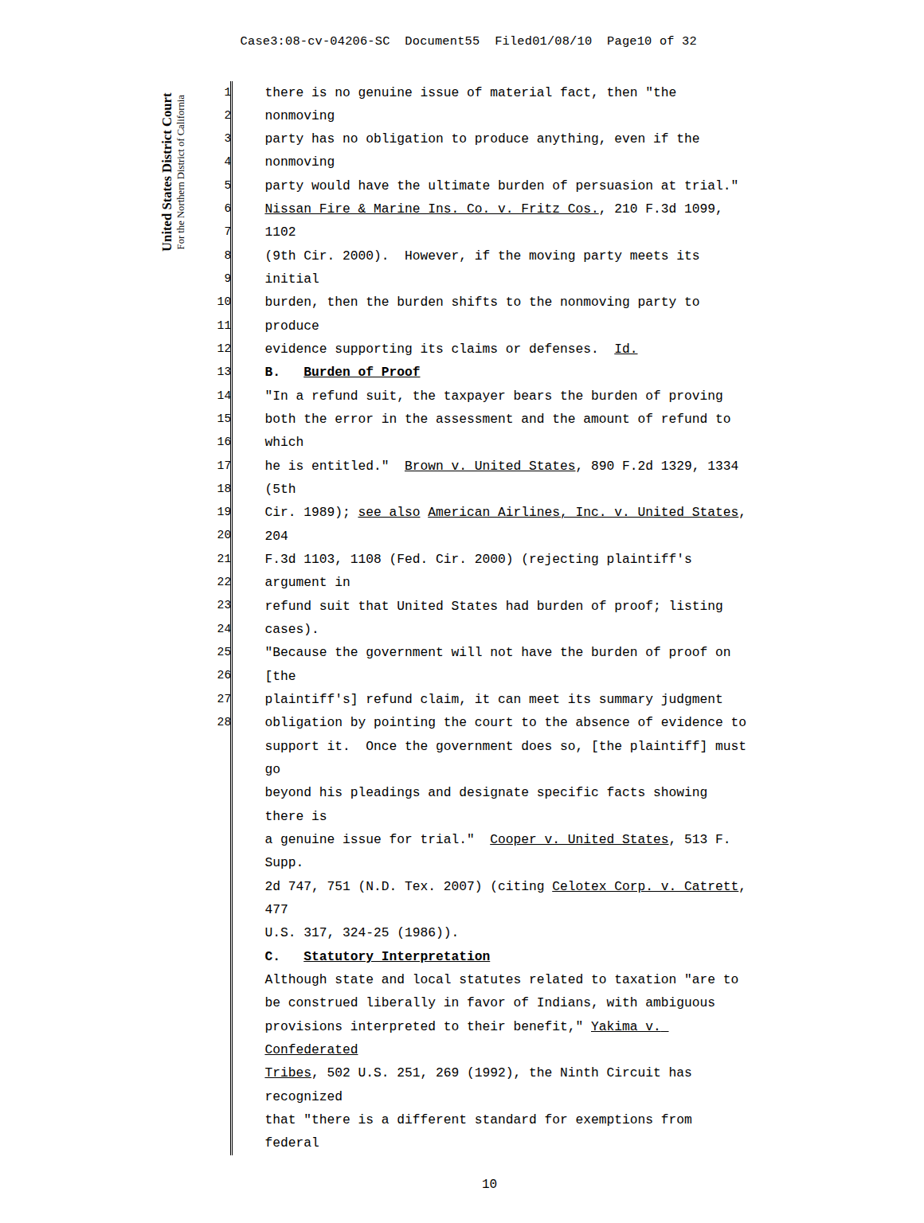Case3:08-cv-04206-SC Document55 Filed01/08/10 Page10 of 32
United States District Court
For the Northern District of California
1
2
3
4
5
6
7
8
9
10
11
12
13
14
15
16
17
18
19
20
21
22
23
24
25
26
27
28
there is no genuine issue of material fact, then "the nonmoving
party has no obligation to produce anything, even if the nonmoving
party would have the ultimate burden of persuasion at trial."
Nissan Fire & Marine Ins. Co. v. Fritz Cos., 210 F.3d 1099, 1102
(9th Cir. 2000). However, if the moving party meets its initial
burden, then the burden shifts to the nonmoving party to produce
evidence supporting its claims or defenses. Id.
B. Burden of Proof
"In a refund suit, the taxpayer bears the burden of proving
both the error in the assessment and the amount of refund to which
he is entitled." Brown v. United States, 890 F.2d 1329, 1334 (5th
Cir. 1989); see also American Airlines, Inc. v. United States, 204
F.3d 1103, 1108 (Fed. Cir. 2000) (rejecting plaintiff's argument in
refund suit that United States had burden of proof; listing cases).
"Because the government will not have the burden of proof on [the
plaintiff's] refund claim, it can meet its summary judgment
obligation by pointing the court to the absence of evidence to
support it. Once the government does so, [the plaintiff] must go
beyond his pleadings and designate specific facts showing there is
a genuine issue for trial." Cooper v. United States, 513 F. Supp.
2d 747, 751 (N.D. Tex. 2007) (citing Celotex Corp. v. Catrett, 477
U.S. 317, 324-25 (1986)).
C. Statutory Interpretation
Although state and local statutes related to taxation "are to
be construed liberally in favor of Indians, with ambiguous
provisions interpreted to their benefit," Yakima v. Confederated
Tribes, 502 U.S. 251, 269 (1992), the Ninth Circuit has recognized
that "there is a different standard for exemptions from federal
10